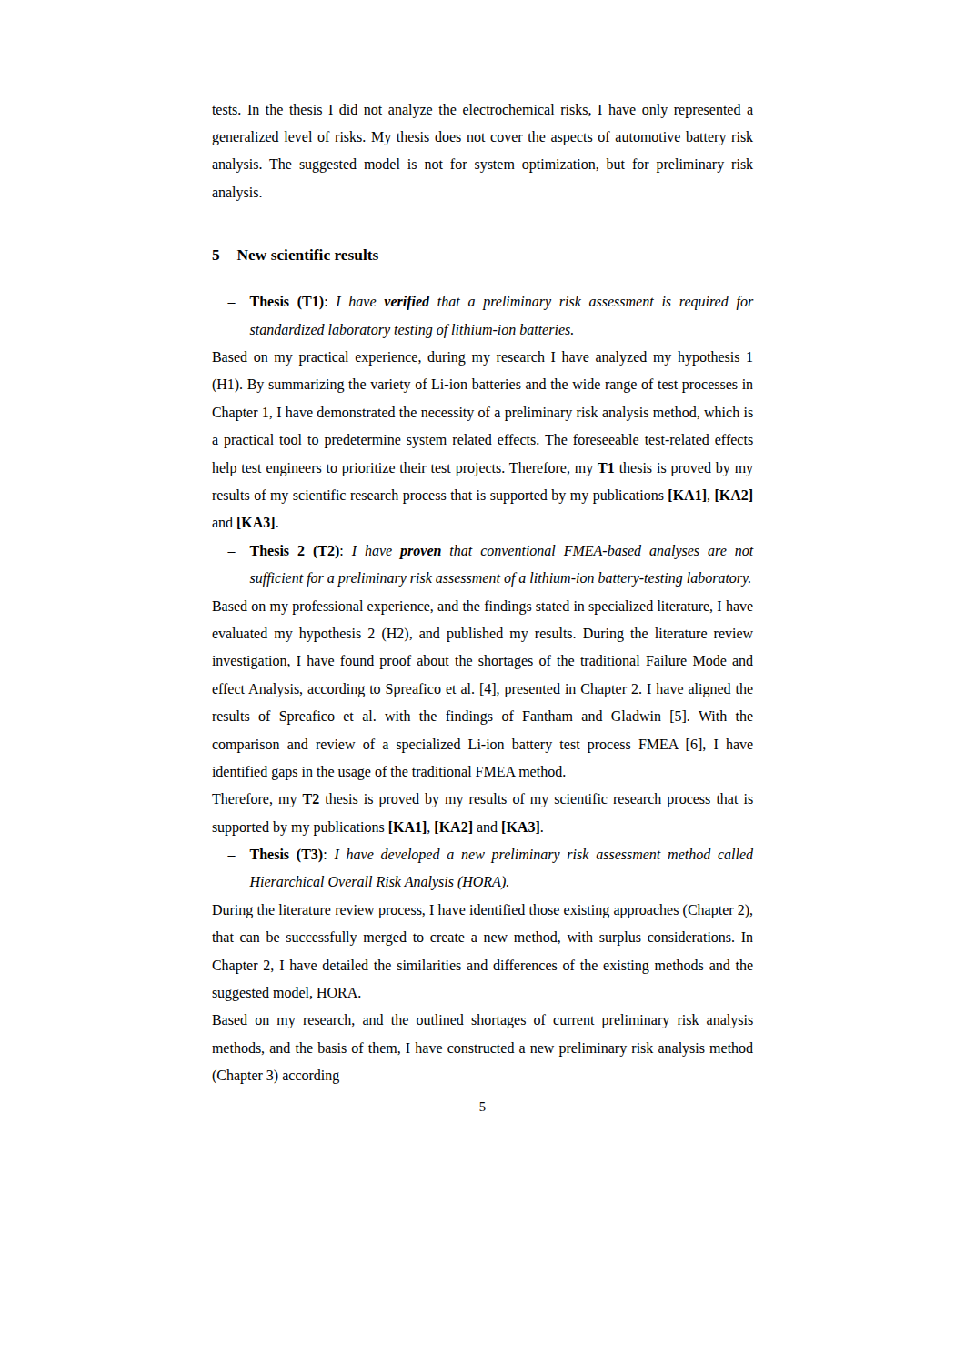tests. In the thesis I did not analyze the electrochemical risks, I have only represented a generalized level of risks. My thesis does not cover the aspects of automotive battery risk analysis. The suggested model is not for system optimization, but for preliminary risk analysis.
5 New scientific results
Thesis (T1): I have verified that a preliminary risk assessment is required for standardized laboratory testing of lithium-ion batteries.
Based on my practical experience, during my research I have analyzed my hypothesis 1 (H1). By summarizing the variety of Li-ion batteries and the wide range of test processes in Chapter 1, I have demonstrated the necessity of a preliminary risk analysis method, which is a practical tool to predetermine system related effects. The foreseeable test-related effects help test engineers to prioritize their test projects. Therefore, my T1 thesis is proved by my results of my scientific research process that is supported by my publications [KA1], [KA2] and [KA3].
Thesis 2 (T2): I have proven that conventional FMEA-based analyses are not sufficient for a preliminary risk assessment of a lithium-ion battery-testing laboratory.
Based on my professional experience, and the findings stated in specialized literature, I have evaluated my hypothesis 2 (H2), and published my results. During the literature review investigation, I have found proof about the shortages of the traditional Failure Mode and effect Analysis, according to Spreafico et al. [4], presented in Chapter 2. I have aligned the results of Spreafico et al. with the findings of Fantham and Gladwin [5]. With the comparison and review of a specialized Li-ion battery test process FMEA [6], I have identified gaps in the usage of the traditional FMEA method.
Therefore, my T2 thesis is proved by my results of my scientific research process that is supported by my publications [KA1], [KA2] and [KA3].
Thesis (T3): I have developed a new preliminary risk assessment method called Hierarchical Overall Risk Analysis (HORA).
During the literature review process, I have identified those existing approaches (Chapter 2), that can be successfully merged to create a new method, with surplus considerations. In Chapter 2, I have detailed the similarities and differences of the existing methods and the suggested model, HORA.
Based on my research, and the outlined shortages of current preliminary risk analysis methods, and the basis of them, I have constructed a new preliminary risk analysis method (Chapter 3) according
5